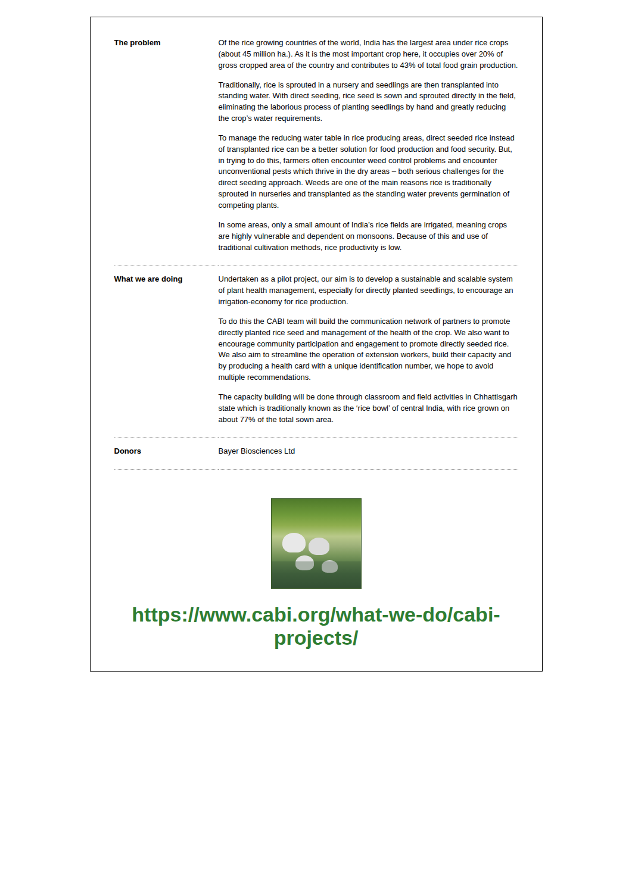| The problem | Of the rice growing countries of the world, India has the largest area under rice crops (about 45 million ha.). As it is the most important crop here, it occupies over 20% of gross cropped area of the country and contributes to 43% of total food grain production. Traditionally, rice is sprouted in a nursery and seedlings are then transplanted into standing water. With direct seeding, rice seed is sown and sprouted directly in the field, eliminating the laborious process of planting seedlings by hand and greatly reducing the crop’s water requirements. To manage the reducing water table in rice producing areas, direct seeded rice instead of transplanted rice can be a better solution for food production and food security. But, in trying to do this, farmers often encounter weed control problems and encounter unconventional pests which thrive in the dry areas – both serious challenges for the direct seeding approach. Weeds are one of the main reasons rice is traditionally sprouted in nurseries and transplanted as the standing water prevents germination of competing plants. In some areas, only a small amount of India’s rice fields are irrigated, meaning crops are highly vulnerable and dependent on monsoons. Because of this and use of traditional cultivation methods, rice productivity is low. |
| What we are doing | Undertaken as a pilot project, our aim is to develop a sustainable and scalable system of plant health management, especially for directly planted seedlings, to encourage an irrigation-economy for rice production. To do this the CABI team will build the communication network of partners to promote directly planted rice seed and management of the health of the crop. We also want to encourage community participation and engagement to promote directly seeded rice. We also aim to streamline the operation of extension workers, build their capacity and by producing a health card with a unique identification number, we hope to avoid multiple recommendations. The capacity building will be done through classroom and field activities in Chhattisgarh state which is traditionally known as the ‘rice bowl’ of central India, with rice grown on about 77% of the total sown area. |
| Donors | Bayer Biosciences Ltd |
https://www.cabi.org/what-we-do/cabi-projects/